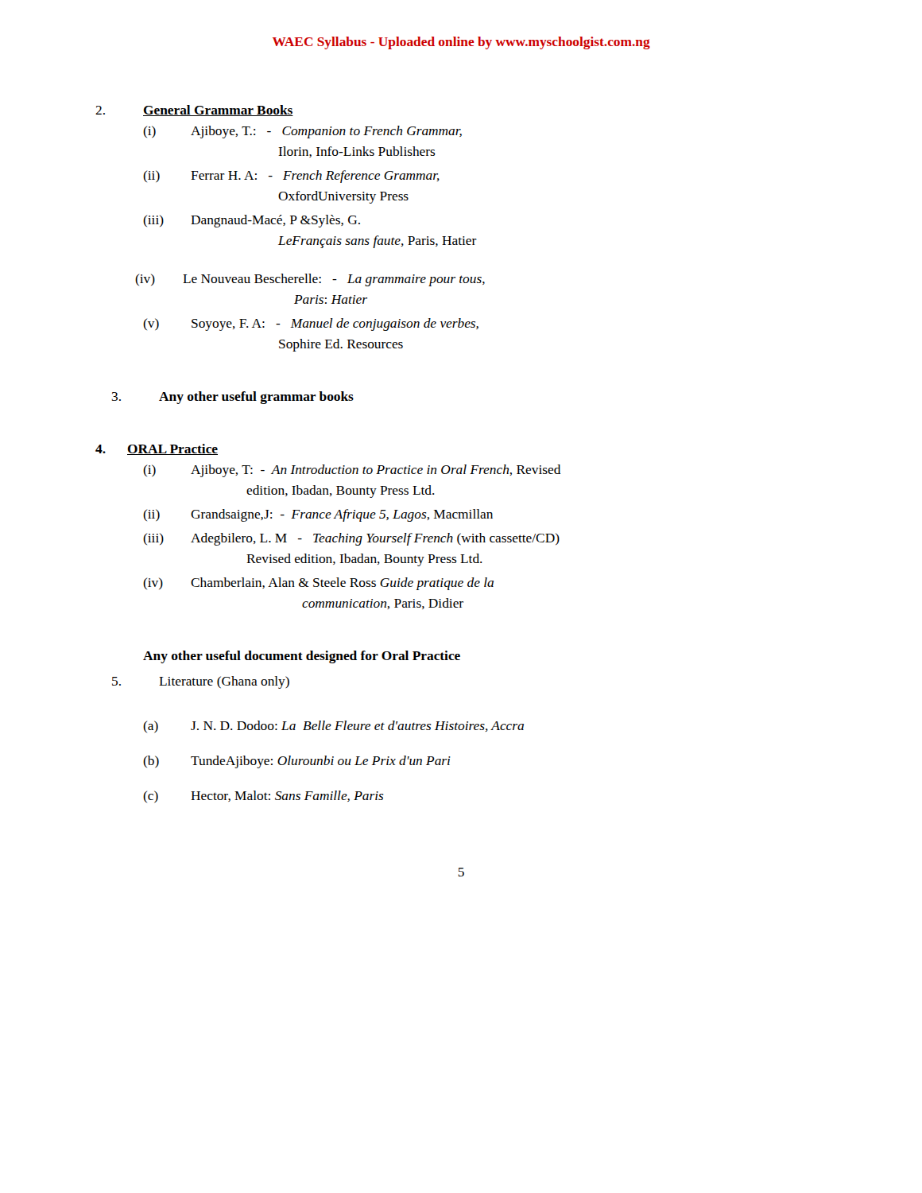WAEC Syllabus - Uploaded online by www.myschoolgist.com.ng
2. General Grammar Books
(i) Ajiboye, T.: - Companion to French Grammar, Ilorin, Info-Links Publishers
(ii) Ferrar H. A: - French Reference Grammar, OxfordUniversity Press
(iii) Dangnaud-Macé, P &Sylès, G. LeFrançais sans faute, Paris, Hatier
(iv) Le Nouveau Bescherelle: - La grammaire pour tous, Paris: Hatier
(v) Soyoye, F. A: - Manuel de conjugaison de verbes, Sophire Ed. Resources
3. Any other useful grammar books
4. ORAL Practice
(i) Ajiboye, T: - An Introduction to Practice in Oral French, Revised edition, Ibadan, Bounty Press Ltd.
(ii) Grandsaigne,J: - France Afrique 5, Lagos, Macmillan
(iii) Adegbilero, L. M - Teaching Yourself French (with cassette/CD) Revised edition, Ibadan, Bounty Press Ltd.
(iv) Chamberlain, Alan & Steele Ross Guide pratique de la communication, Paris, Didier
Any other useful document designed for Oral Practice
5. Literature (Ghana only)
(a) J. N. D. Dodoo: La Belle Fleure et d'autres Histoires, Accra
(b) TundeAjiboye: Olurounbi ou Le Prix d'un Pari
(c) Hector, Malot: Sans Famille, Paris
5